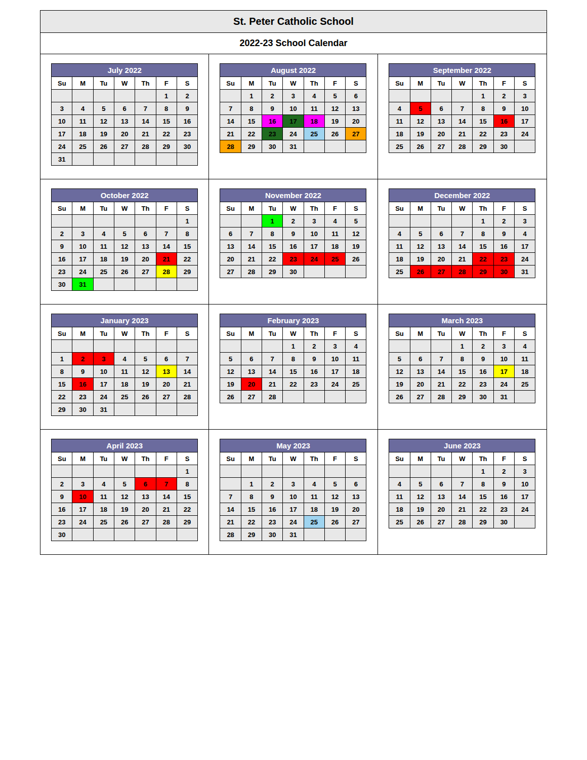St. Peter Catholic School
2022-23 School Calendar
July 2022
| Su | M | Tu | W | Th | F | S |
| --- | --- | --- | --- | --- | --- | --- |
| | | | | | 1 | 2 |
| 3 | 4 | 5 | 6 | 7 | 8 | 9 |
| 10 | 11 | 12 | 13 | 14 | 15 | 16 |
| 17 | 18 | 19 | 20 | 21 | 22 | 23 |
| 24 | 25 | 26 | 27 | 28 | 29 | 30 |
| 31 | | | | | | |
August 2022
| Su | M | Tu | W | Th | F | S |
| --- | --- | --- | --- | --- | --- | --- |
| | 1 | 2 | 3 | 4 | 5 | 6 |
| 7 | 8 | 9 | 10 | 11 | 12 | 13 |
| 14 | 15 | 16 | 17 | 18 | 19 | 20 |
| 21 | 22 | 23 | 24 | 25 | 26 | 27 |
| 28 | 29 | 30 | 31 | | | |
September 2022
| Su | M | Tu | W | Th | F | S |
| --- | --- | --- | --- | --- | --- | --- |
| | | | | 1 | 2 | 3 |
| 4 | 5 | 6 | 7 | 8 | 9 | 10 |
| 11 | 12 | 13 | 14 | 15 | 16 | 17 |
| 18 | 19 | 20 | 21 | 22 | 23 | 24 |
| 25 | 26 | 27 | 28 | 29 | 30 | |
October 2022
| Su | M | Tu | W | Th | F | S |
| --- | --- | --- | --- | --- | --- | --- |
| | | | | | | 1 |
| 2 | 3 | 4 | 5 | 6 | 7 | 8 |
| 9 | 10 | 11 | 12 | 13 | 14 | 15 |
| 16 | 17 | 18 | 19 | 20 | 21 | 22 |
| 23 | 24 | 25 | 26 | 27 | 28 | 29 |
| 30 | 31 | | | | | |
November 2022
| Su | M | Tu | W | Th | F | S |
| --- | --- | --- | --- | --- | --- | --- |
| | | 1 | 2 | 3 | 4 | 5 |
| 6 | 7 | 8 | 9 | 10 | 11 | 12 |
| 13 | 14 | 15 | 16 | 17 | 18 | 19 |
| 20 | 21 | 22 | 23 | 24 | 25 | 26 |
| 27 | 28 | 29 | 30 | | | |
December 2022
| Su | M | Tu | W | Th | F | S |
| --- | --- | --- | --- | --- | --- | --- |
| | | | | 1 | 2 | 3 |
| 4 | 5 | 6 | 7 | 8 | 9 | 4 |
| 11 | 12 | 13 | 14 | 15 | 16 | 17 |
| 18 | 19 | 20 | 21 | 22 | 23 | 24 |
| 25 | 26 | 27 | 28 | 29 | 30 | 31 |
January 2023
| Su | M | Tu | W | Th | F | S |
| --- | --- | --- | --- | --- | --- | --- |
| 1 | 2 | 3 | 4 | 5 | 6 | 7 |
| 8 | 9 | 10 | 11 | 12 | 13 | 14 |
| 15 | 16 | 17 | 18 | 19 | 20 | 21 |
| 22 | 23 | 24 | 25 | 26 | 27 | 28 |
| 29 | 30 | 31 | | | | |
February 2023
| Su | M | Tu | W | Th | F | S |
| --- | --- | --- | --- | --- | --- | --- |
| | | | 1 | 2 | 3 | 4 |
| 5 | 6 | 7 | 8 | 9 | 10 | 11 |
| 12 | 13 | 14 | 15 | 16 | 17 | 18 |
| 19 | 20 | 21 | 22 | 23 | 24 | 25 |
| 26 | 27 | 28 | | | | |
March 2023
| Su | M | Tu | W | Th | F | S |
| --- | --- | --- | --- | --- | --- | --- |
| | | | 1 | 2 | 3 | 4 |
| 5 | 6 | 7 | 8 | 9 | 10 | 11 |
| 12 | 13 | 14 | 15 | 16 | 17 | 18 |
| 19 | 20 | 21 | 22 | 23 | 24 | 25 |
| 26 | 27 | 28 | 29 | 30 | 31 | |
April 2023
| Su | M | Tu | W | Th | F | S |
| --- | --- | --- | --- | --- | --- | --- |
| | | | | | | 1 |
| 2 | 3 | 4 | 5 | 6 | 7 | 8 |
| 9 | 10 | 11 | 12 | 13 | 14 | 15 |
| 16 | 17 | 18 | 19 | 20 | 21 | 22 |
| 23 | 24 | 25 | 26 | 27 | 28 | 29 |
| 30 | | | | | | |
May 2023
| Su | M | Tu | W | Th | F | S |
| --- | --- | --- | --- | --- | --- | --- |
| | 1 | 2 | 3 | 4 | 5 | 6 |
| 7 | 8 | 9 | 10 | 11 | 12 | 13 |
| 14 | 15 | 16 | 17 | 18 | 19 | 20 |
| 21 | 22 | 23 | 24 | 25 | 26 | 27 |
| 28 | 29 | 30 | 31 | | | |
June 2023
| Su | M | Tu | W | Th | F | S |
| --- | --- | --- | --- | --- | --- | --- |
| | | | | 1 | 2 | 3 |
| 4 | 5 | 6 | 7 | 8 | 9 | 10 |
| 11 | 12 | 13 | 14 | 15 | 16 | 17 |
| 18 | 19 | 20 | 21 | 22 | 23 | 24 |
| 25 | 26 | 27 | 28 | 29 | 30 | |